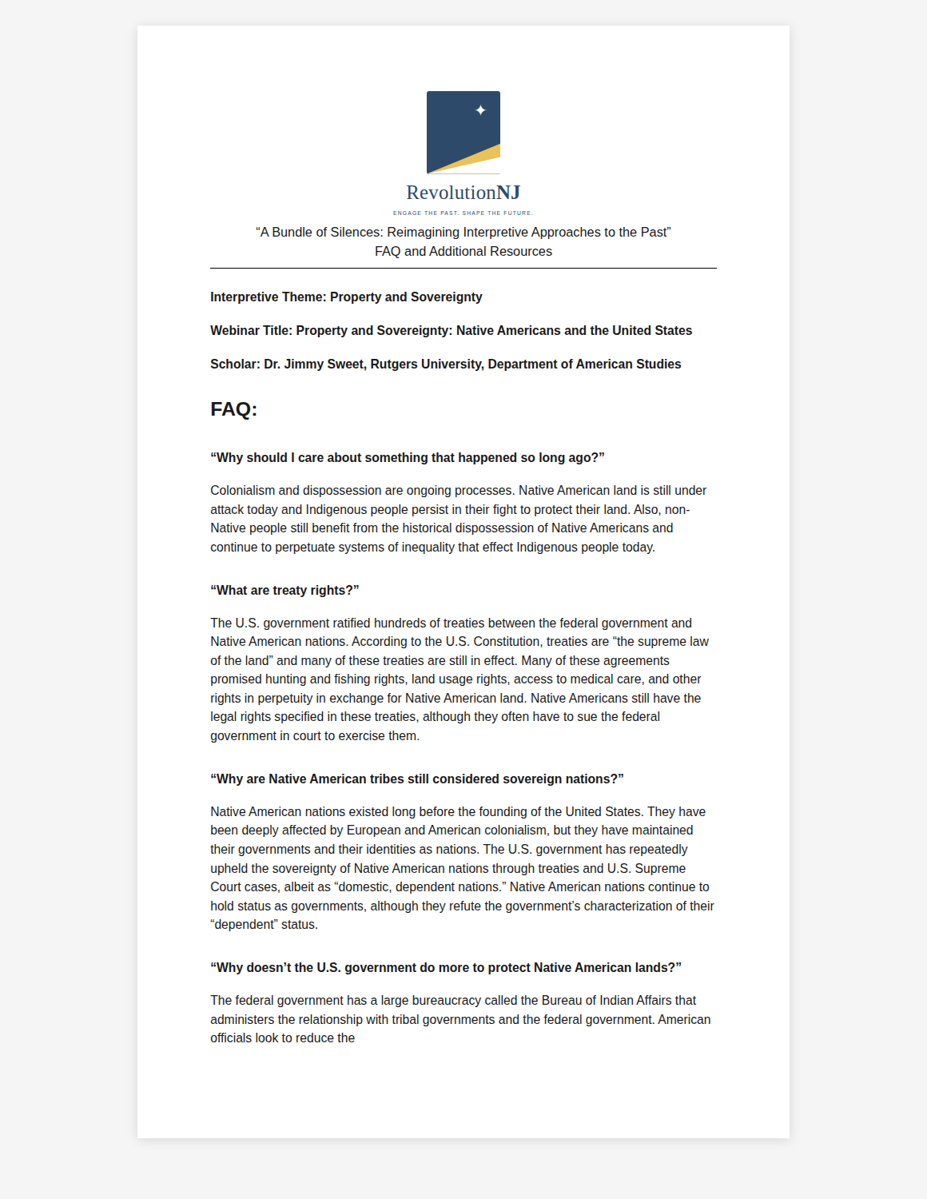✦
RevolutionNJ
Engage the Past. Shape the Future.
“A Bundle of Silences: Reimagining Interpretive Approaches to the Past”
FAQ and Additional Resources
Interpretive Theme: Property and Sovereignty
Webinar Title: Property and Sovereignty: Native Americans and the United States
Scholar: Dr. Jimmy Sweet, Rutgers University, Department of American Studies
FAQ:
“Why should I care about something that happened so long ago?”
Colonialism and dispossession are ongoing processes. Native American land is still under attack today and Indigenous people persist in their fight to protect their land. Also, non-Native people still benefit from the historical dispossession of Native Americans and continue to perpetuate systems of inequality that effect Indigenous people today.
“What are treaty rights?”
The U.S. government ratified hundreds of treaties between the federal government and Native American nations. According to the U.S. Constitution, treaties are “the supreme law of the land” and many of these treaties are still in effect. Many of these agreements promised hunting and fishing rights, land usage rights, access to medical care, and other rights in perpetuity in exchange for Native American land. Native Americans still have the legal rights specified in these treaties, although they often have to sue the federal government in court to exercise them.
“Why are Native American tribes still considered sovereign nations?”
Native American nations existed long before the founding of the United States. They have been deeply affected by European and American colonialism, but they have maintained their governments and their identities as nations. The U.S. government has repeatedly upheld the sovereignty of Native American nations through treaties and U.S. Supreme Court cases, albeit as “domestic, dependent nations.” Native American nations continue to hold status as governments, although they refute the government’s characterization of their “dependent” status.
“Why doesn’t the U.S. government do more to protect Native American lands?”
The federal government has a large bureaucracy called the Bureau of Indian Affairs that administers the relationship with tribal governments and the federal government. American officials look to reduce the